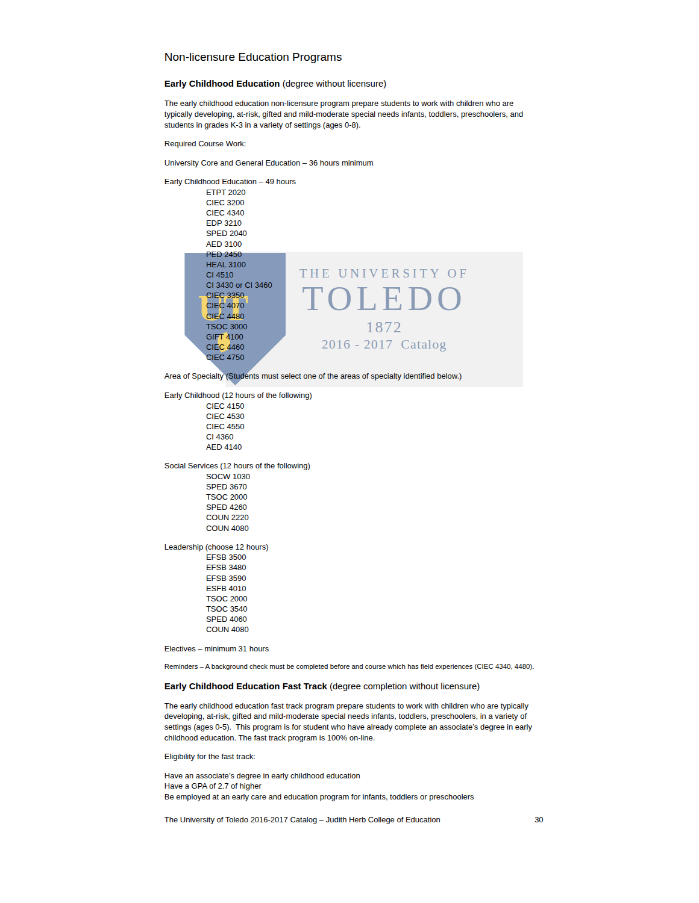THE UNIVERSITY OF
TOLEDO
1872
2016 - 2017 Catalog
UT
Non-licensure Education Programs
Early Childhood Education (degree without licensure)
The early childhood education non-licensure program prepare students to work with children who are typically developing, at-risk, gifted and mild-moderate special needs infants, toddlers, preschoolers, and students in grades K-3 in a variety of settings (ages 0-8).
Required Course Work:
University Core and General Education – 36 hours minimum
Early Childhood Education – 49 hours
ETPT 2020
CIEC 3200
CIEC 4340
EDP 3210
SPED 2040
AED 3100
PED 2450
HEAL 3100
CI 4510
CI 3430 or CI 3460
CIEC 3350
CIEC 4070
CIEC 4480
TSOC 3000
GIFT 4100
CIEC 4460
CIEC 4750
Area of Specialty (Students must select one of the areas of specialty identified below.)
Early Childhood (12 hours of the following)
CIEC 4150
CIEC 4530
CIEC 4550
CI 4360
AED 4140
Social Services (12 hours of the following)
SOCW 1030
SPED 3670
TSOC 2000
SPED 4260
COUN 2220
COUN 4080
Leadership (choose 12 hours)
EFSB 3500
EFSB 3480
EFSB 3590
ESFB 4010
TSOC 2000
TSOC 3540
SPED 4060
COUN 4080
Electives – minimum 31 hours
Reminders – A background check must be completed before and course which has field experiences (CIEC 4340, 4480).
Early Childhood Education Fast Track (degree completion without licensure)
The early childhood education fast track program prepare students to work with children who are typically developing, at-risk, gifted and mild-moderate special needs infants, toddlers, preschoolers, in a variety of settings (ages 0-5). This program is for student who have already complete an associate’s degree in early childhood education. The fast track program is 100% on-line.
Eligibility for the fast track:
Have an associate’s degree in early childhood education
Have a GPA of 2.7 of higher
Be employed at an early care and education program for infants, toddlers or preschoolers
30 The University of Toledo 2016-2017 Catalog – Judith Herb College of Education